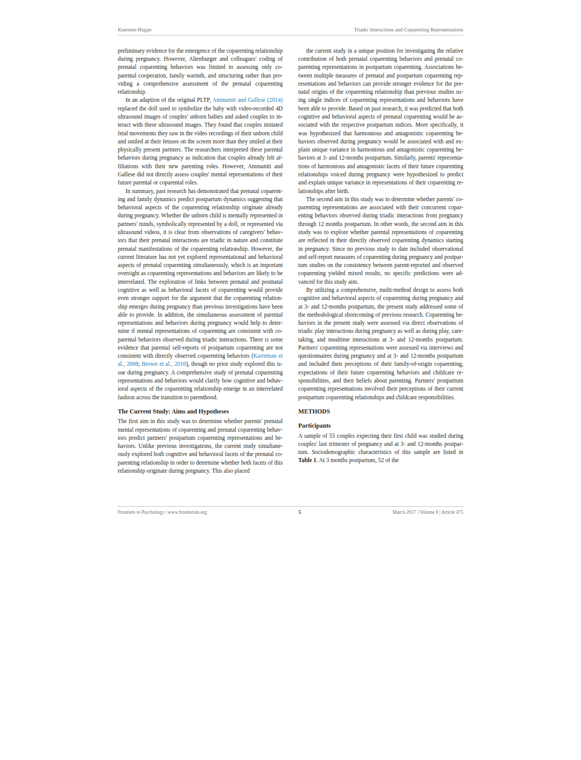Kuersten-Hogan Triadic Interactions and Coparenting Representations
preliminary evidence for the emergence of the coparenting relationship during pregnancy. However, Altenburger and colleagues' coding of prenatal coparenting behaviors was limited to assessing only coparental cooperation, family warmth, and structuring rather than providing a comprehensive assessment of the prenatal coparenting relationship.
In an adaption of the original PLTP, Ammaniti and Gallese (2014) replaced the doll used to symbolize the baby with video-recorded 4D ultrasound images of couples' unborn babies and asked couples to interact with these ultrasound images. They found that couples imitated fetal movements they saw in the video recordings of their unborn child and smiled at their fetuses on the screen more than they smiled at their physically present partners. The researchers interpreted these parental behaviors during pregnancy as indication that couples already felt affiliations with their new parenting roles. However, Ammaniti and Gallese did not directly assess couples' mental representations of their future parental or coparental roles.
In summary, past research has demonstrated that prenatal coparenting and family dynamics predict postpartum dynamics suggesting that behavioral aspects of the coparenting relationship originate already during pregnancy. Whether the unborn child is mentally represented in partners' minds, symbolically represented by a doll, or represented via ultrasound videos, it is clear from observations of caregivers' behaviors that their prenatal interactions are triadic in nature and constitute prenatal manifestations of the coparenting relationship. However, the current literature has not yet explored representational and behavioral aspects of prenatal coparenting simultaneously, which is an important oversight as coparenting representations and behaviors are likely to be interrelated. The exploration of links between prenatal and postnatal cognitive as well as behavioral facets of coparenting would provide even stronger support for the argument that the coparenting relationship emerges during pregnancy than previous investigations have been able to provide. In addition, the simultaneous assessment of parental representations and behaviors during pregnancy would help to determine if mental representations of coparenting are consistent with coparental behaviors observed during triadic interactions. There is some evidence that parental self-reports of postpartum coparenting are not consistent with directly observed coparenting behaviors (Karreman et al., 2008; Brown et al., 2010), though no prior study explored this issue during pregnancy. A comprehensive study of prenatal coparenting representations and behaviors would clarify how cognitive and behavioral aspects of the coparenting relationship emerge in an interrelated fashion across the transition to parenthood.
The Current Study: Aims and Hypotheses
The first aim in this study was to determine whether parents' prenatal mental representations of coparenting and prenatal coparenting behaviors predict partners' postpartum coparenting representations and behaviors. Unlike previous investigations, the current study simultaneously explored both cognitive and behavioral facets of the prenatal coparenting relationship in order to determine whether both facets of this relationship originate during pregnancy. This also placed
the current study in a unique position for investigating the relative contribution of both prenatal coparenting behaviors and prenatal coparenting representations in postpartum coparenting. Associations between multiple measures of prenatal and postpartum coparenting representations and behaviors can provide stronger evidence for the prenatal origins of the coparenting relationship than previous studies using single indices of coparenting representations and behaviors have been able to provide. Based on past research, it was predicted that both cognitive and behavioral aspects of prenatal coparenting would be associated with the respective postpartum indices. More specifically, it was hypothesized that harmonious and antagonistic coparenting behaviors observed during pregnancy would be associated with and explain unique variance in harmonious and antagonistic coparenting behaviors at 3- and 12-months postpartum. Similarly, parents' representations of harmonious and antagonistic facets of their future coparenting relationships voiced during pregnancy were hypothesized to predict and explain unique variance in representations of their coparenting relationships after birth.
The second aim in this study was to determine whether parents' coparenting representations are associated with their concurrent coparenting behaviors observed during triadic interactions from pregnancy through 12 months postpartum. In other words, the second aim in this study was to explore whether parental representations of coparenting are reflected in their directly observed coparenting dynamics starting in pregnancy. Since no previous study to date included observational and self-report measures of coparenting during pregnancy and postpartum studies on the consistency between parent-reported and observed coparenting yielded mixed results, no specific predictions were advanced for this study aim.
By utilizing a comprehensive, multi-method design to assess both cognitive and behavioral aspects of coparenting during pregnancy and at 3- and 12-months postpartum, the present study addressed some of the methodological shortcoming of previous research. Coparenting behaviors in the present study were assessed via direct observations of triadic play interactions during pregnancy as well as during play, caretaking, and mealtime interactions at 3- and 12-months postpartum. Partners' coparenting representations were assessed via interviews and questionnaires during pregnancy and at 3- and 12-months postpartum and included their perceptions of their family-of-origin coparenting, expectations of their future coparenting behaviors and childcare responsibilities, and their beliefs about parenting. Partners' postpartum coparenting representations involved their perceptions of their current postpartum coparenting relationships and childcare responsibilities.
METHODS
Participants
A sample of 55 couples expecting their first child was studied during couples' last trimester of pregnancy and at 3- and 12-months postpartum. Sociodemographic characteristics of this sample are listed in Table 1. At 3 months postpartum, 52 of the
Frontiers in Psychology | www.frontiersin.org 5 March 2017 | Volume 8 | Article 475